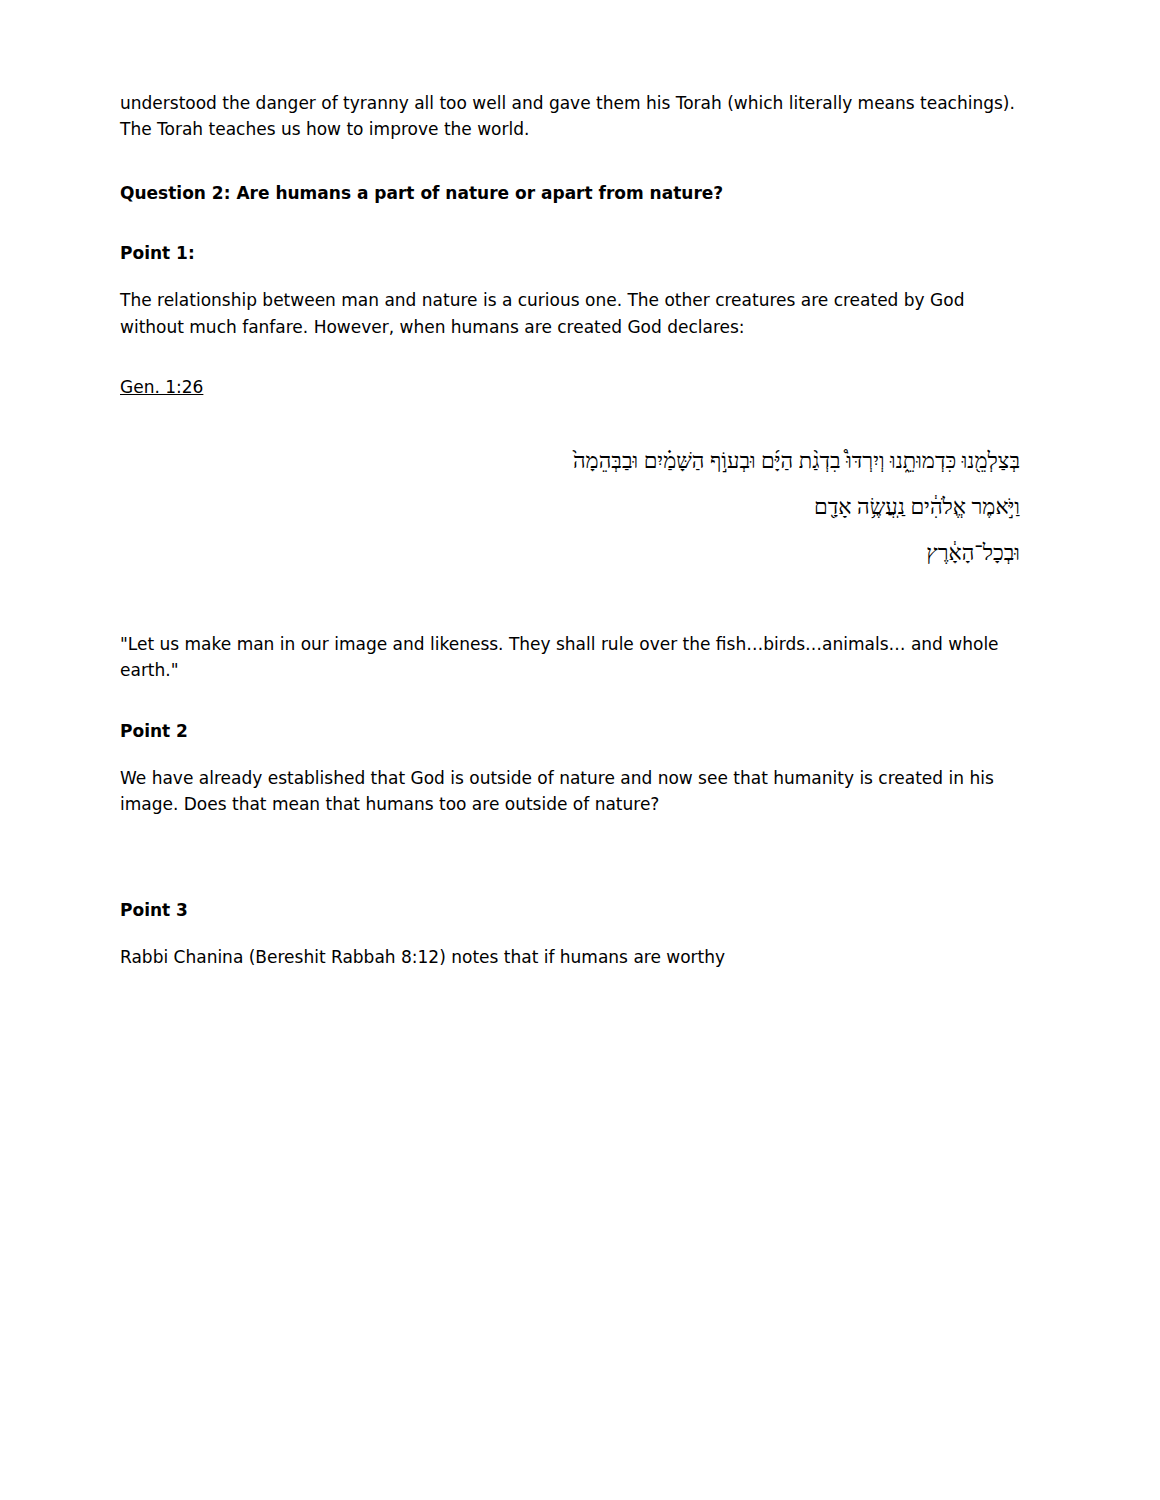understood the danger of tyranny all too well and gave them his Torah (which literally means teachings). The Torah teaches us how to improve the world.
Question 2: Are humans a part of nature or apart from nature?
Point 1:
The relationship between man and nature is a curious one. The other creatures are created by God without much fanfare. However, when humans are created God declares:
Gen. 1:26
בְּצַלְמֵ֖נוּ כִּדְמוּתֵ֑נוּ וְיִרְדּוּ֩ בִדְגַ֨ת הַיָּ֜ם וּבְעוֹ֣ף הַשָּׁמַ֗יִם וּבַבְּהֵמָה֙
וַיֹּ֣אמֶר אֱלֹהִ֔ים נַֽעֲשֶׂ֥ה אָדָ֖ם
וּבְכָל־הָאָ֔רֶץ
"Let us make man in our image and likeness. They shall rule over the fish…birds…animals… and whole earth."
Point 2
We have already established that God is outside of nature and now see that humanity is created in his image. Does that mean that humans too are outside of nature?
Point 3
Rabbi Chanina (Bereshit Rabbah 8:12) notes that if humans are worthy